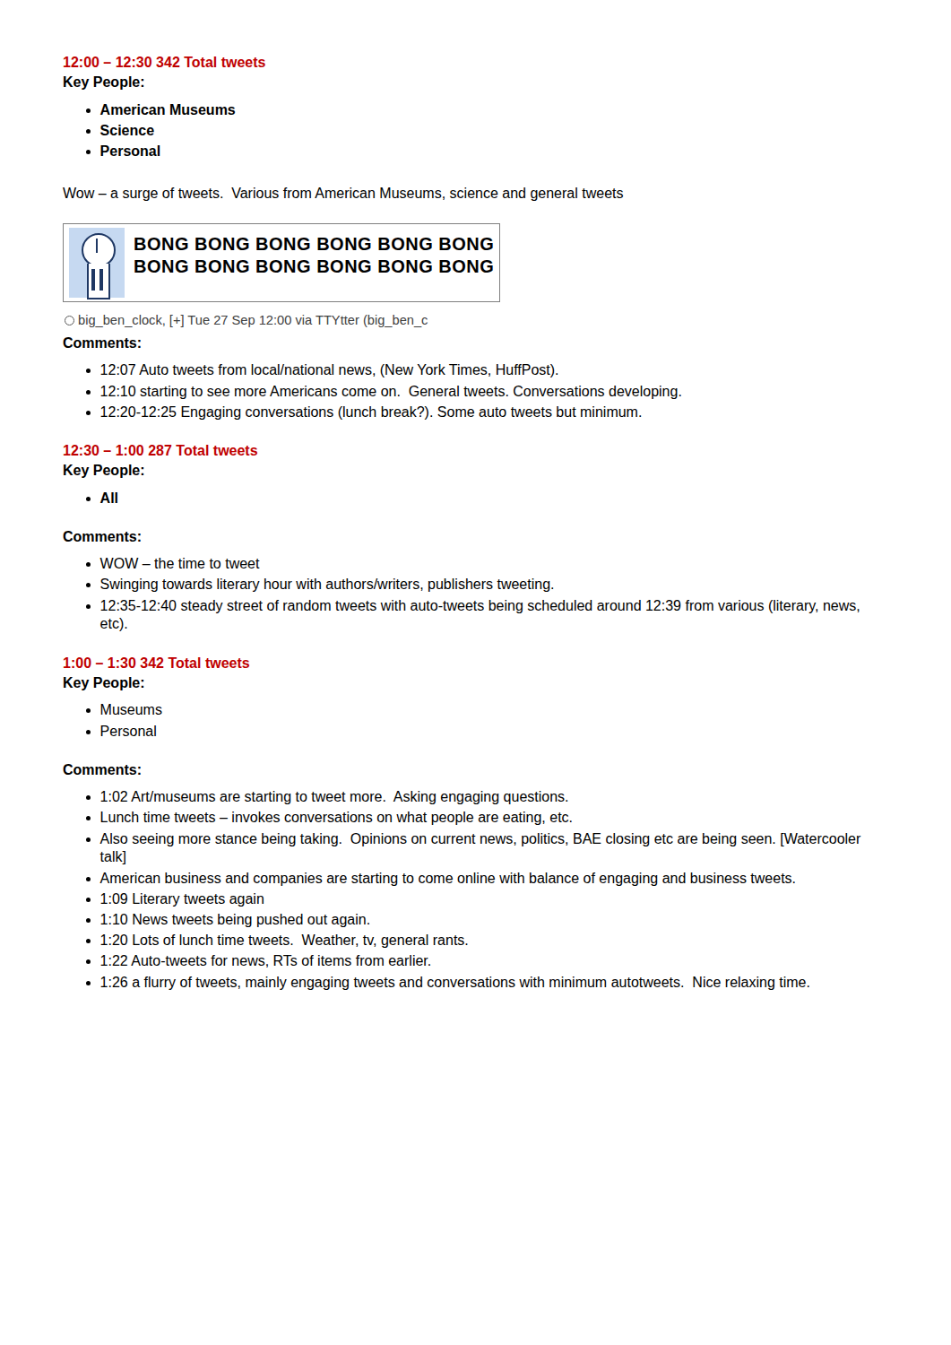12:00 – 12:30 342 Total tweets
Key People:
American Museums
Science
Personal
Wow – a surge of tweets. Various from American Museums, science and general tweets
BONG BONG BONG BONG BONG BONG
BONG BONG BONG BONG BONG BONG
big_ben_clock, [+] Tue 27 Sep 12:00 via TTYtter (big_ben_c
Comments:
12:07 Auto tweets from local/national news, (New York Times, HuffPost).
12:10 starting to see more Americans come on. General tweets. Conversations developing.
12:20-12:25 Engaging conversations (lunch break?). Some auto tweets but minimum.
12:30 – 1:00 287 Total tweets
Key People:
All
Comments:
WOW – the time to tweet
Swinging towards literary hour with authors/writers, publishers tweeting.
12:35-12:40 steady street of random tweets with auto-tweets being scheduled around 12:39 from various (literary, news, etc).
1:00 – 1:30 342 Total tweets
Key People:
Museums
Personal
Comments:
1:02 Art/museums are starting to tweet more. Asking engaging questions.
Lunch time tweets – invokes conversations on what people are eating, etc.
Also seeing more stance being taking. Opinions on current news, politics, BAE closing etc are being seen. [Watercooler talk]
American business and companies are starting to come online with balance of engaging and business tweets.
1:09 Literary tweets again
1:10 News tweets being pushed out again.
1:20 Lots of lunch time tweets. Weather, tv, general rants.
1:22 Auto-tweets for news, RTs of items from earlier.
1:26 a flurry of tweets, mainly engaging tweets and conversations with minimum autotweets. Nice relaxing time.